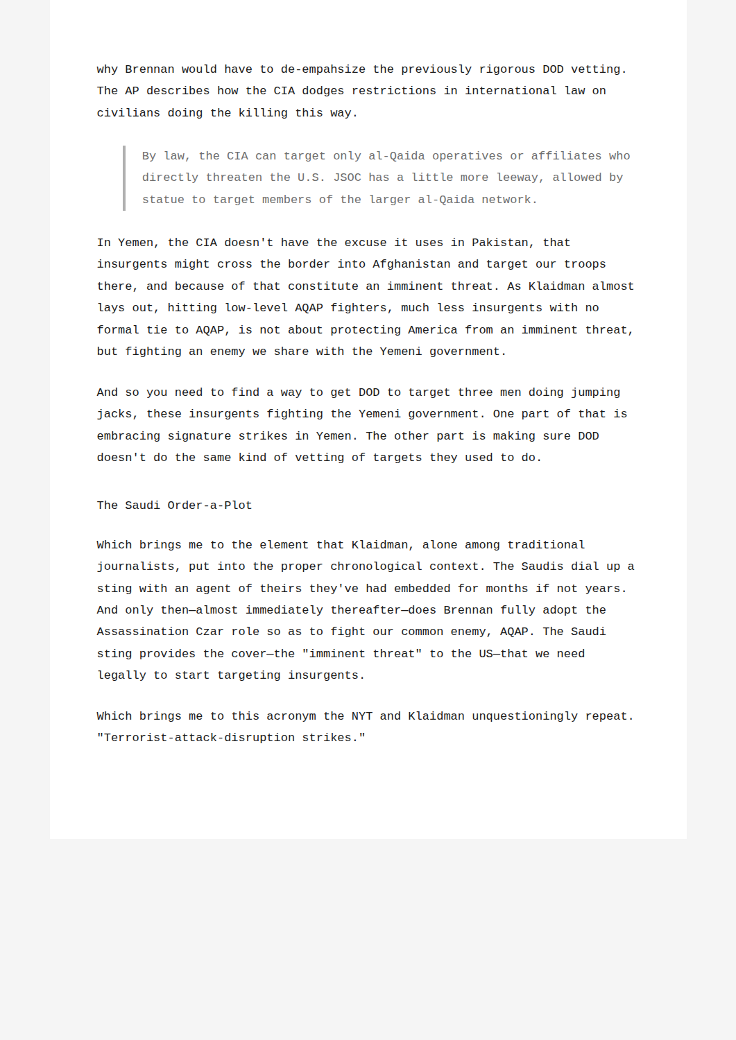why Brennan would have to de-empahsize the previously rigorous DOD vetting. The AP describes how the CIA dodges restrictions in international law on civilians doing the killing this way.
By law, the CIA can target only al-Qaida operatives or affiliates who directly threaten the U.S. JSOC has a little more leeway, allowed by statue to target members of the larger al-Qaida network.
In Yemen, the CIA doesn't have the excuse it uses in Pakistan, that insurgents might cross the border into Afghanistan and target our troops there, and because of that constitute an imminent threat. As Klaidman almost lays out, hitting low-level AQAP fighters, much less insurgents with no formal tie to AQAP, is not about protecting America from an imminent threat, but fighting an enemy we share with the Yemeni government.
And so you need to find a way to get DOD to target three men doing jumping jacks, these insurgents fighting the Yemeni government. One part of that is embracing signature strikes in Yemen. The other part is making sure DOD doesn't do the same kind of vetting of targets they used to do.
The Saudi Order-a-Plot
Which brings me to the element that Klaidman, alone among traditional journalists, put into the proper chronological context. The Saudis dial up a sting with an agent of theirs they've had embedded for months if not years. And only then—almost immediately thereafter—does Brennan fully adopt the Assassination Czar role so as to fight our common enemy, AQAP. The Saudi sting provides the cover—the "imminent threat" to the US—that we need legally to start targeting insurgents.
Which brings me to this acronym the NYT and Klaidman unquestioningly repeat. "Terrorist-attack-disruption strikes."